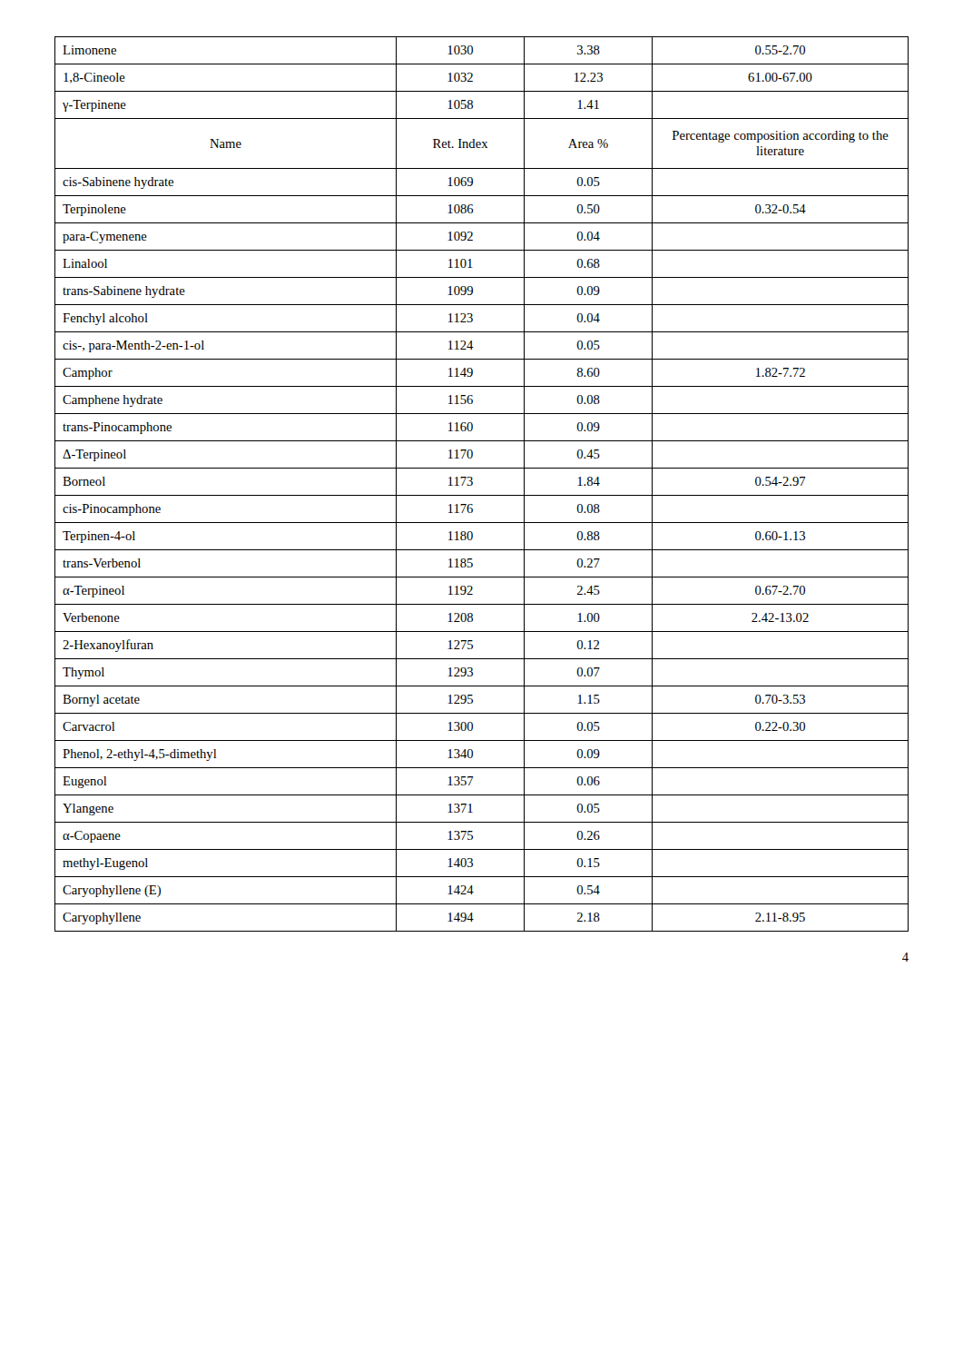| Limonene | 1030 | 3.38 | 0.55-2.70 |
| 1,8-Cineole | 1032 | 12.23 | 61.00-67.00 |
| γ-Terpinene | 1058 | 1.41 | |
| Name | Ret. Index | Area % | Percentage composition according to the literature |
| cis-Sabinene hydrate | 1069 | 0.05 | |
| Terpinolene | 1086 | 0.50 | 0.32-0.54 |
| para-Cymenene | 1092 | 0.04 | |
| Linalool | 1101 | 0.68 | |
| trans-Sabinene hydrate | 1099 | 0.09 | |
| Fenchyl alcohol | 1123 | 0.04 | |
| cis-, para-Menth-2-en-1-ol | 1124 | 0.05 | |
| Camphor | 1149 | 8.60 | 1.82-7.72 |
| Camphene hydrate | 1156 | 0.08 | |
| trans-Pinocamphone | 1160 | 0.09 | |
| Δ-Terpineol | 1170 | 0.45 | |
| Borneol | 1173 | 1.84 | 0.54-2.97 |
| cis-Pinocamphone | 1176 | 0.08 | |
| Terpinen-4-ol | 1180 | 0.88 | 0.60-1.13 |
| trans-Verbenol | 1185 | 0.27 | |
| α-Terpineol | 1192 | 2.45 | 0.67-2.70 |
| Verbenone | 1208 | 1.00 | 2.42-13.02 |
| 2-Hexanoylfuran | 1275 | 0.12 | |
| Thymol | 1293 | 0.07 | |
| Bornyl acetate | 1295 | 1.15 | 0.70-3.53 |
| Carvacrol | 1300 | 0.05 | 0.22-0.30 |
| Phenol, 2-ethyl-4,5-dimethyl | 1340 | 0.09 | |
| Eugenol | 1357 | 0.06 | |
| Ylangene | 1371 | 0.05 | |
| α-Copaene | 1375 | 0.26 | |
| methyl-Eugenol | 1403 | 0.15 | |
| Caryophyllene (E) | 1424 | 0.54 | |
| Caryophyllene | 1494 | 2.18 | 2.11-8.95 |
4